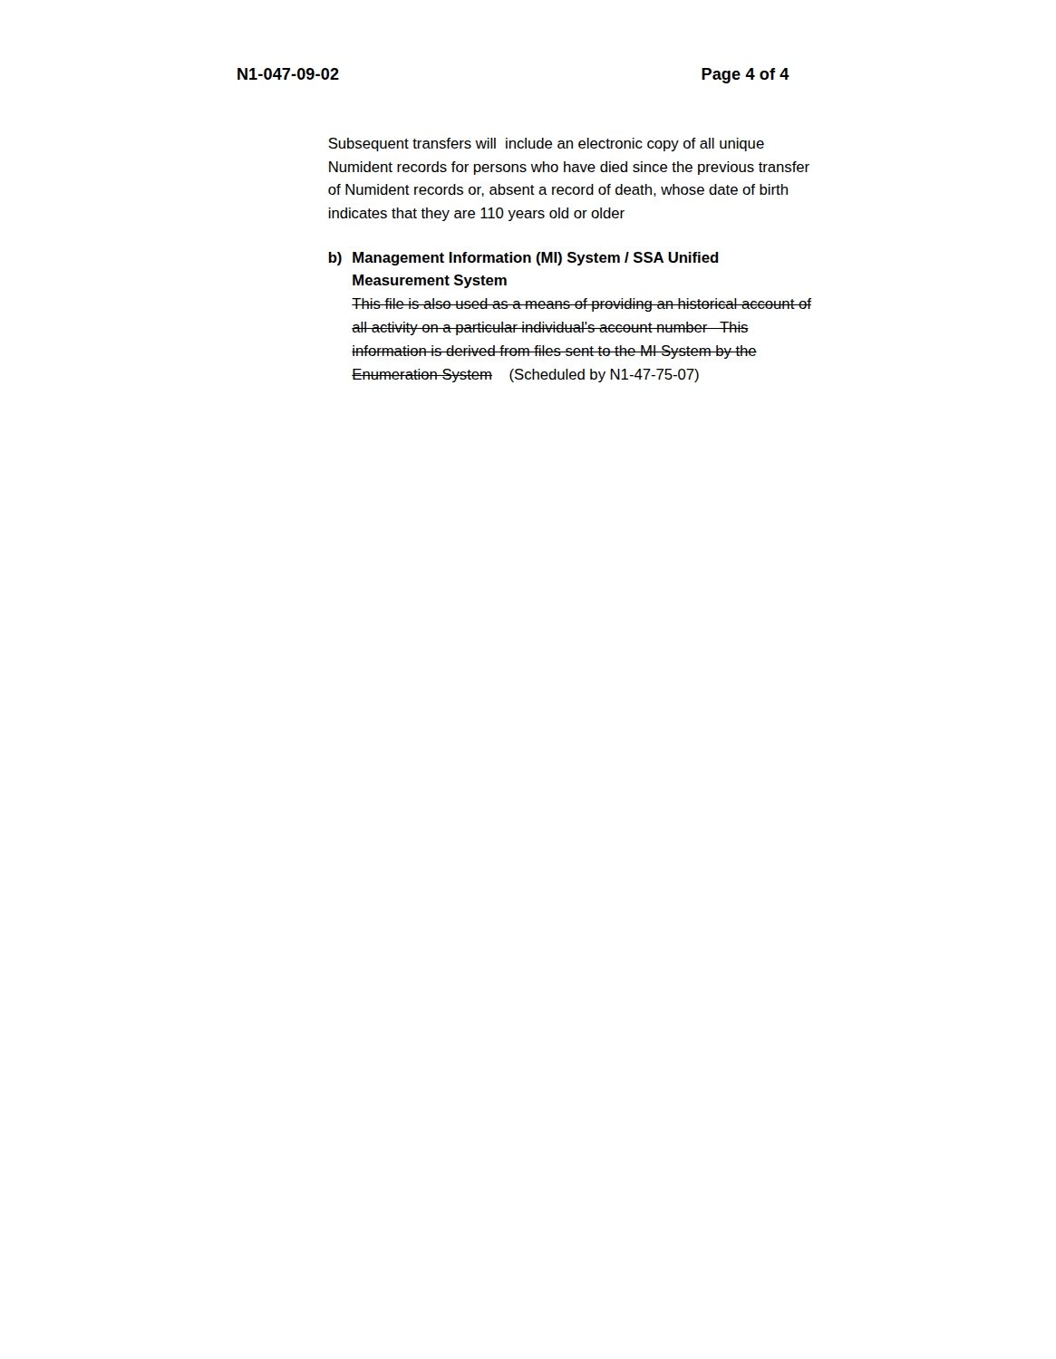N1-047-09-02 Page 4 of 4
Subsequent transfers will include an electronic copy of all unique Numident records for persons who have died since the previous transfer of Numident records or, absent a record of death, whose date of birth indicates that they are 110 years old or older
b) Management Information (MI) System / SSA Unified Measurement System This file is also used as a means of providing an historical account of all activity on a particular individual's account number This information is derived from files sent to the MI System by the Enumeration System (Scheduled by N1-47-75-07)